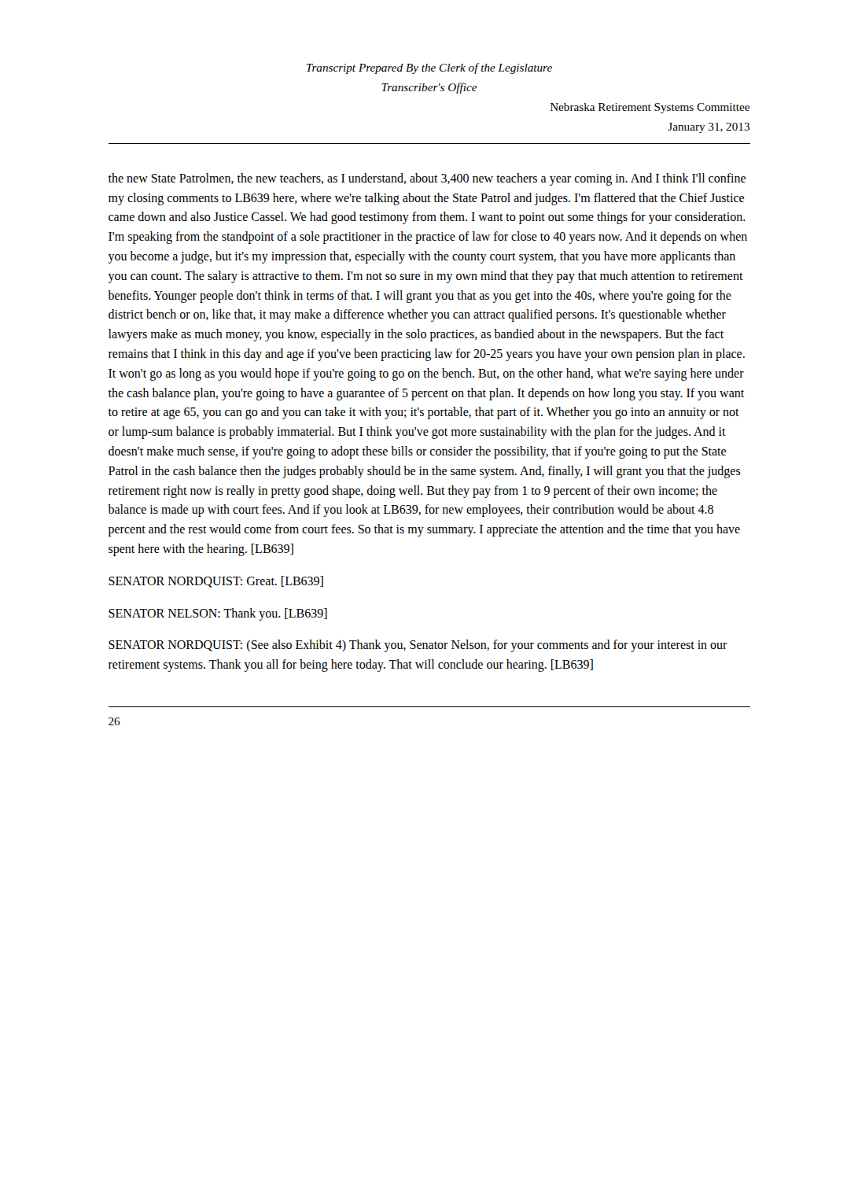Transcript Prepared By the Clerk of the Legislature
Transcriber's Office
Nebraska Retirement Systems Committee
January 31, 2013
the new State Patrolmen, the new teachers, as I understand, about 3,400 new teachers a year coming in. And I think I'll confine my closing comments to LB639 here, where we're talking about the State Patrol and judges. I'm flattered that the Chief Justice came down and also Justice Cassel. We had good testimony from them. I want to point out some things for your consideration. I'm speaking from the standpoint of a sole practitioner in the practice of law for close to 40 years now. And it depends on when you become a judge, but it's my impression that, especially with the county court system, that you have more applicants than you can count. The salary is attractive to them. I'm not so sure in my own mind that they pay that much attention to retirement benefits. Younger people don't think in terms of that. I will grant you that as you get into the 40s, where you're going for the district bench or on, like that, it may make a difference whether you can attract qualified persons. It's questionable whether lawyers make as much money, you know, especially in the solo practices, as bandied about in the newspapers. But the fact remains that I think in this day and age if you've been practicing law for 20-25 years you have your own pension plan in place. It won't go as long as you would hope if you're going to go on the bench. But, on the other hand, what we're saying here under the cash balance plan, you're going to have a guarantee of 5 percent on that plan. It depends on how long you stay. If you want to retire at age 65, you can go and you can take it with you; it's portable, that part of it. Whether you go into an annuity or not or lump-sum balance is probably immaterial. But I think you've got more sustainability with the plan for the judges. And it doesn't make much sense, if you're going to adopt these bills or consider the possibility, that if you're going to put the State Patrol in the cash balance then the judges probably should be in the same system. And, finally, I will grant you that the judges retirement right now is really in pretty good shape, doing well. But they pay from 1 to 9 percent of their own income; the balance is made up with court fees. And if you look at LB639, for new employees, their contribution would be about 4.8 percent and the rest would come from court fees. So that is my summary. I appreciate the attention and the time that you have spent here with the hearing. [LB639]
SENATOR NORDQUIST: Great. [LB639]
SENATOR NELSON: Thank you. [LB639]
SENATOR NORDQUIST: (See also Exhibit 4) Thank you, Senator Nelson, for your comments and for your interest in our retirement systems. Thank you all for being here today. That will conclude our hearing. [LB639]
26